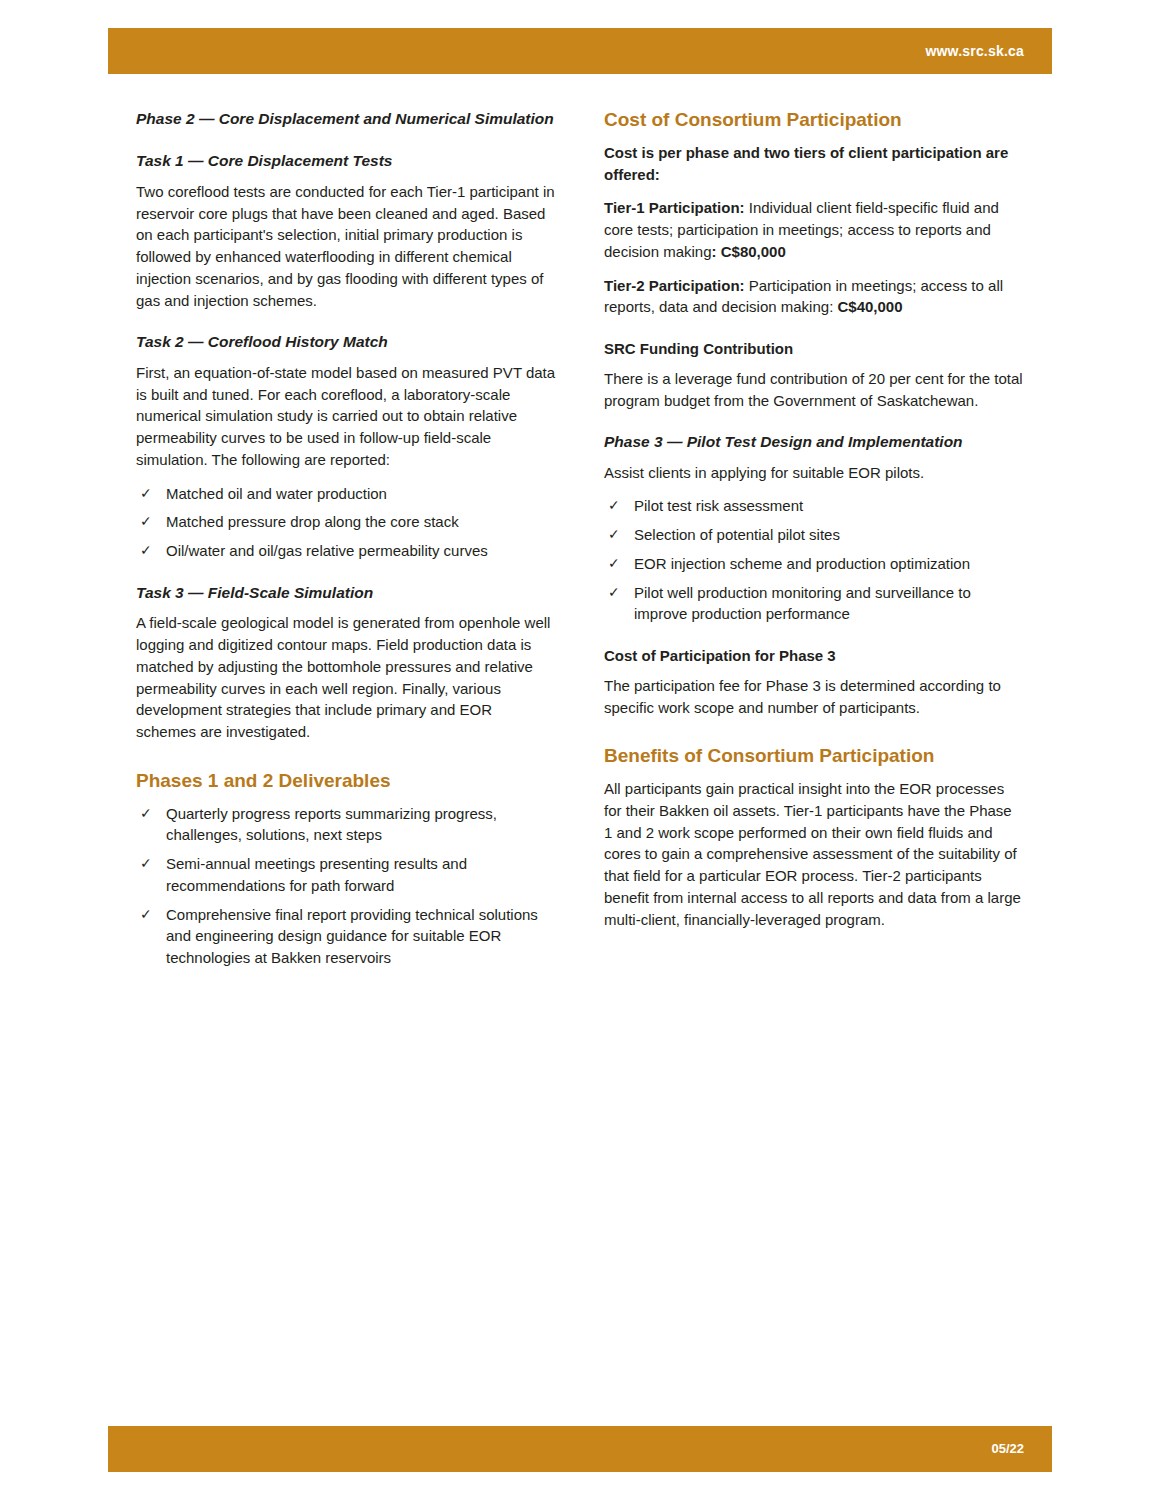www.src.sk.ca
Phase 2 — Core Displacement and Numerical Simulation
Task 1 — Core Displacement Tests
Two coreflood tests are conducted for each Tier-1 participant in reservoir core plugs that have been cleaned and aged. Based on each participant's selection, initial primary production is followed by enhanced waterflooding in different chemical injection scenarios, and by gas flooding with different types of gas and injection schemes.
Task 2 — Coreflood History Match
First, an equation-of-state model based on measured PVT data is built and tuned. For each coreflood, a laboratory-scale numerical simulation study is carried out to obtain relative permeability curves to be used in follow-up field-scale simulation. The following are reported:
Matched oil and water production
Matched pressure drop along the core stack
Oil/water and oil/gas relative permeability curves
Task 3 — Field-Scale Simulation
A field-scale geological model is generated from openhole well logging and digitized contour maps. Field production data is matched by adjusting the bottomhole pressures and relative permeability curves in each well region. Finally, various development strategies that include primary and EOR schemes are investigated.
Phases 1 and 2 Deliverables
Quarterly progress reports summarizing progress, challenges, solutions, next steps
Semi-annual meetings presenting results and recommendations for path forward
Comprehensive final report providing technical solutions and engineering design guidance for suitable EOR technologies at Bakken reservoirs
Cost of Consortium Participation
Cost is per phase and two tiers of client participation are offered:
Tier-1 Participation: Individual client field-specific fluid and core tests; participation in meetings; access to reports and decision making: C$80,000
Tier-2 Participation: Participation in meetings; access to all reports, data and decision making: C$40,000
SRC Funding Contribution
There is a leverage fund contribution of 20 per cent for the total program budget from the Government of Saskatchewan.
Phase 3 — Pilot Test Design and Implementation
Assist clients in applying for suitable EOR pilots.
Pilot test risk assessment
Selection of potential pilot sites
EOR injection scheme and production optimization
Pilot well production monitoring and surveillance to improve production performance
Cost of Participation for Phase 3
The participation fee for Phase 3 is determined according to specific work scope and number of participants.
Benefits of Consortium Participation
All participants gain practical insight into the EOR processes for their Bakken oil assets. Tier-1 participants have the Phase 1 and 2 work scope performed on their own field fluids and cores to gain a comprehensive assessment of the suitability of that field for a particular EOR process. Tier-2 participants benefit from internal access to all reports and data from a large multi-client, financially-leveraged program.
05/22